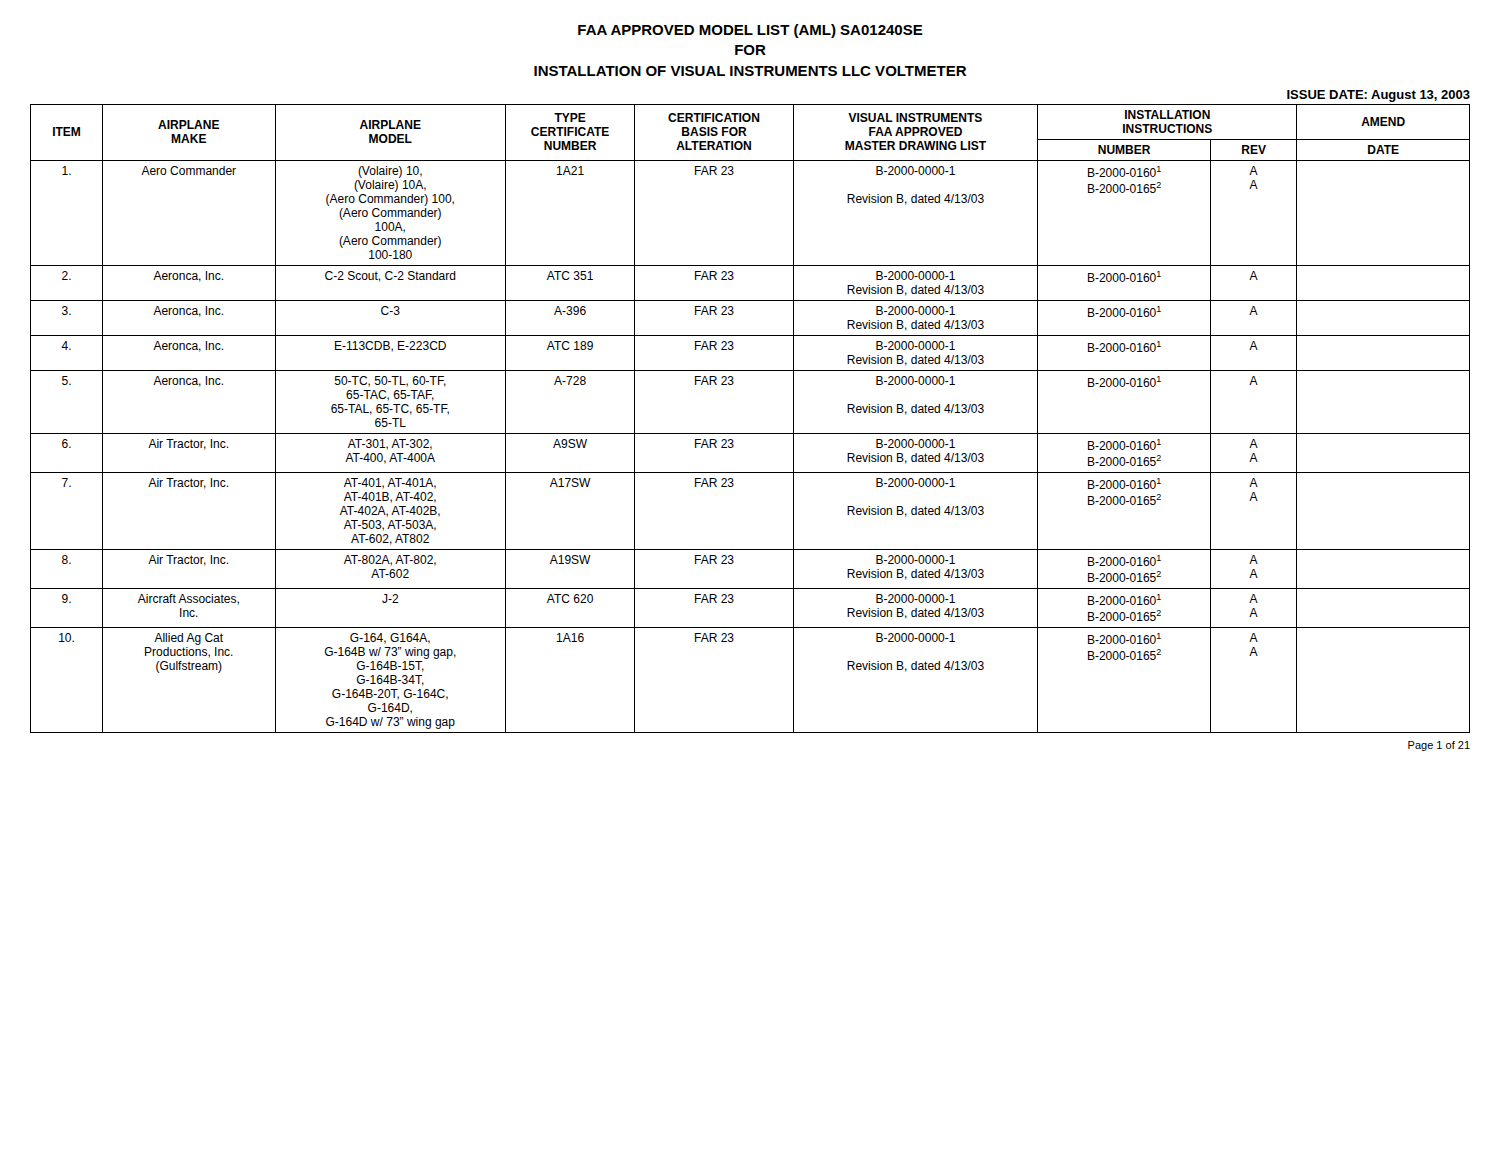FAA APPROVED MODEL LIST (AML) SA01240SE
FOR
INSTALLATION OF VISUAL INSTRUMENTS LLC VOLTMETER
ISSUE DATE: August 13, 2003
| ITEM | AIRPLANE MAKE | AIRPLANE MODEL | TYPE CERTIFICATE NUMBER | CERTIFICATION BASIS FOR ALTERATION | VISUAL INSTRUMENTS FAA APPROVED MASTER DRAWING LIST | INSTALLATION INSTRUCTIONS | AMEND |
| --- | --- | --- | --- | --- | --- | --- | --- |
| NUMBER | REV | DATE |
| 1. | Aero Commander | (Volaire) 10, (Volaire) 10A, (Aero Commander) 100, (Aero Commander) 100A, (Aero Commander) 100-180 | 1A21 | FAR 23 | B-2000-0000-1 Revision B, dated 4/13/03 | B-2000-0160 1 B-2000-0165 2 | A A | |
| 2. | Aeronca, Inc. | C-2 Scout, C-2 Standard | ATC 351 | FAR 23 | B-2000-0000-1 Revision B, dated 4/13/03 | B-2000-0160 1 | A | |
| 3. | Aeronca, Inc. | C-3 | A-396 | FAR 23 | B-2000-0000-1 Revision B, dated 4/13/03 | B-2000-0160 1 | A | |
| 4. | Aeronca, Inc. | E-113CDB, E-223CD | ATC 189 | FAR 23 | B-2000-0000-1 Revision B, dated 4/13/03 | B-2000-0160 1 | A | |
| 5. | Aeronca, Inc. | 50-TC, 50-TL, 60-TF, 65-TAC, 65-TAF, 65-TAL, 65-TC, 65-TF, 65-TL | A-728 | FAR 23 | B-2000-0000-1 Revision B, dated 4/13/03 | B-2000-0160 1 | A | |
| 6. | Air Tractor, Inc. | AT-301, AT-302, AT-400, AT-400A | A9SW | FAR 23 | B-2000-0000-1 Revision B, dated 4/13/03 | B-2000-0160 1 B-2000-0165 2 | A A | |
| 7. | Air Tractor, Inc. | AT-401, AT-401A, AT-401B, AT-402, AT-402A, AT-402B, AT-503, AT-503A, AT-602, AT802 | A17SW | FAR 23 | B-2000-0000-1 Revision B, dated 4/13/03 | B-2000-0160 1 B-2000-0165 2 | A A | |
| 8. | Air Tractor, Inc. | AT-802A, AT-802, AT-602 | A19SW | FAR 23 | B-2000-0000-1 Revision B, dated 4/13/03 | B-2000-0160 1 B-2000-0165 2 | A A | |
| 9. | Aircraft Associates, Inc. | J-2 | ATC 620 | FAR 23 | B-2000-0000-1 Revision B, dated 4/13/03 | B-2000-0160 1 B-2000-0165 2 | A A | |
| 10. | Allied Ag Cat Productions, Inc. (Gulfstream) | G-164, G164A, G-164B w/ 73” wing gap, G-164B-15T, G-164B-34T, G-164B-20T, G-164C, G-164D, G-164D w/ 73” wing gap | 1A16 | FAR 23 | B-2000-0000-1 Revision B, dated 4/13/03 | B-2000-0160 1 B-2000-0165 2 | A A | |
Page 1 of 21